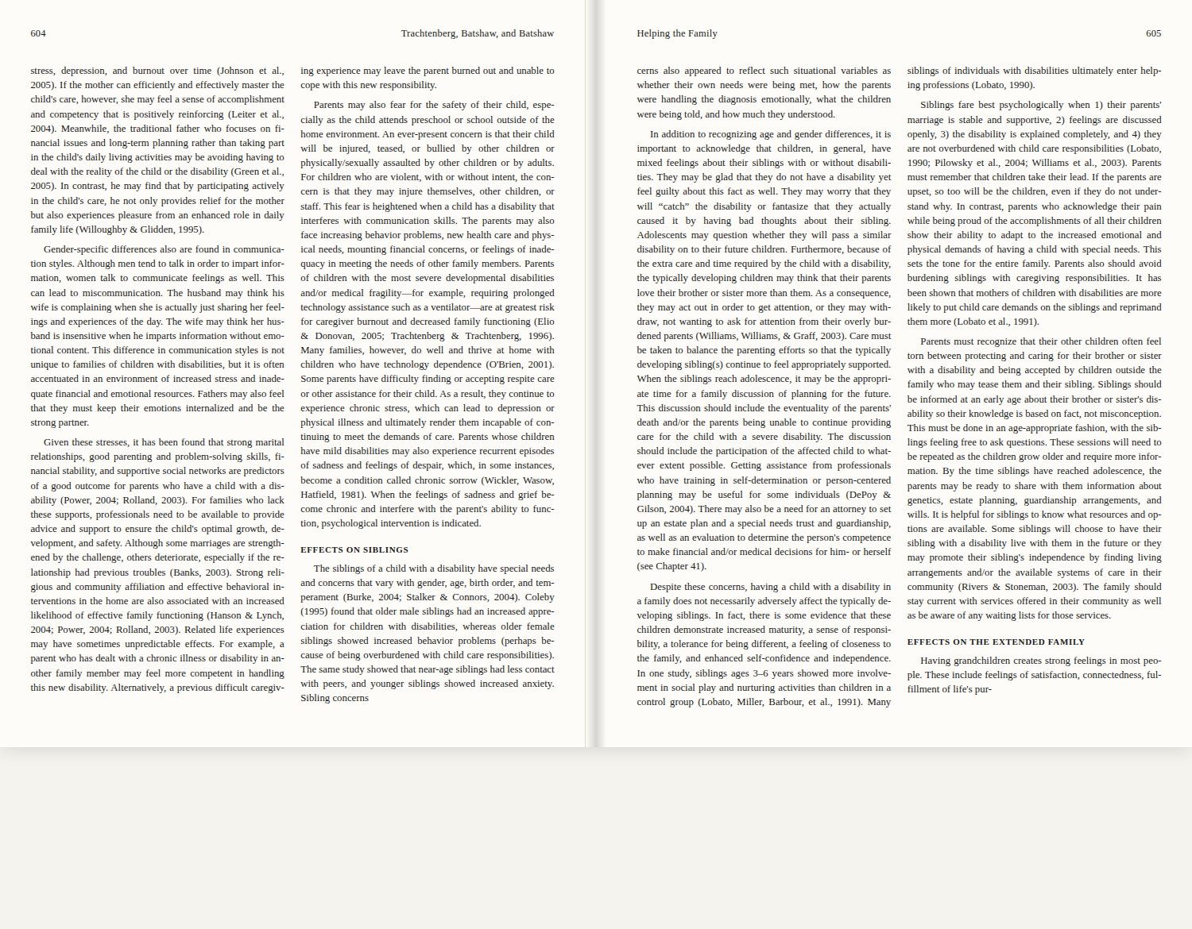604 Trachtenberg, Batshaw, and Batshaw
stress, depression, and burnout over time (Johnson et al., 2005). If the mother can efficiently and effectively master the child's care, however, she may feel a sense of accomplishment and competency that is positively reinforcing (Leiter et al., 2004). Meanwhile, the traditional father who focuses on financial issues and long-term planning rather than taking part in the child's daily living activities may be avoiding having to deal with the reality of the child or the disability (Green et al., 2005). In contrast, he may find that by participating actively in the child's care, he not only provides relief for the mother but also experiences pleasure from an enhanced role in daily family life (Willoughby & Glidden, 1995).
Gender-specific differences also are found in communication styles. Although men tend to talk in order to impart information, women talk to communicate feelings as well. This can lead to miscommunication. The husband may think his wife is complaining when she is actually just sharing her feelings and experiences of the day. The wife may think her husband is insensitive when he imparts information without emotional content. This difference in communication styles is not unique to families of children with disabilities, but it is often accentuated in an environment of increased stress and inadequate financial and emotional resources. Fathers may also feel that they must keep their emotions internalized and be the strong partner.
Given these stresses, it has been found that strong marital relationships, good parenting and problem-solving skills, financial stability, and supportive social networks are predictors of a good outcome for parents who have a child with a disability (Power, 2004; Rolland, 2003). For families who lack these supports, professionals need to be available to provide advice and support to ensure the child's optimal growth, development, and safety. Although some marriages are strengthened by the challenge, others deteriorate, especially if the relationship had previous troubles (Banks, 2003). Strong religious and community affiliation and effective behavioral interventions in the home are also associated with an increased likelihood of effective family functioning (Hanson & Lynch, 2004; Power, 2004; Rolland, 2003). Related life experiences may have sometimes unpredictable effects. For example, a parent who has dealt with a chronic illness or disability in another family member may feel more competent in handling this new disability. Alternatively, a previous difficult caregiving experience may leave the parent burned out and unable to cope with this new responsibility.
Parents may also fear for the safety of their child, especially as the child attends preschool or school outside of the home environment. An ever-present concern is that their child will be injured, teased, or bullied by other children or physically/sexually assaulted by other children or by adults. For children who are violent, with or without intent, the concern is that they may injure themselves, other children, or staff. This fear is heightened when a child has a disability that interferes with communication skills. The parents may also face increasing behavior problems, new health care and physical needs, mounting financial concerns, or feelings of inadequacy in meeting the needs of other family members. Parents of children with the most severe developmental disabilities and/or medical fragility—for example, requiring prolonged technology assistance such as a ventilator—are at greatest risk for caregiver burnout and decreased family functioning (Elio & Donovan, 2005; Trachtenberg & Trachtenberg, 1996). Many families, however, do well and thrive at home with children who have technology dependence (O'Brien, 2001). Some parents have difficulty finding or accepting respite care or other assistance for their child. As a result, they continue to experience chronic stress, which can lead to depression or physical illness and ultimately render them incapable of continuing to meet the demands of care. Parents whose children have mild disabilities may also experience recurrent episodes of sadness and feelings of despair, which, in some instances, become a condition called chronic sorrow (Wickler, Wasow, Hatfield, 1981). When the feelings of sadness and grief become chronic and interfere with the parent's ability to function, psychological intervention is indicated.
Effects on Siblings
The siblings of a child with a disability have special needs and concerns that vary with gender, age, birth order, and temperament (Burke, 2004; Stalker & Connors, 2004). Coleby (1995) found that older male siblings had an increased appreciation for children with disabilities, whereas older female siblings showed increased behavior problems (perhaps because of being overburdened with child care responsibilities). The same study showed that near-age siblings had less contact with peers, and younger siblings showed increased anxiety. Sibling concerns
Helping the Family 605
cerns also appeared to reflect such situational variables as whether their own needs were being met, how the parents were handling the diagnosis emotionally, what the children were being told, and how much they understood.
In addition to recognizing age and gender differences, it is important to acknowledge that children, in general, have mixed feelings about their siblings with or without disabilities. They may be glad that they do not have a disability yet feel guilty about this fact as well. They may worry that they will “catch” the disability or fantasize that they actually caused it by having bad thoughts about their sibling. Adolescents may question whether they will pass a similar disability on to their future children. Furthermore, because of the extra care and time required by the child with a disability, the typically developing children may think that their parents love their brother or sister more than them. As a consequence, they may act out in order to get attention, or they may withdraw, not wanting to ask for attention from their overly burdened parents (Williams, Williams, & Graff, 2003). Care must be taken to balance the parenting efforts so that the typically developing sibling(s) continue to feel appropriately supported. When the siblings reach adolescence, it may be the appropriate time for a family discussion of planning for the future. This discussion should include the eventuality of the parents' death and/or the parents being unable to continue providing care for the child with a severe disability. The discussion should include the participation of the affected child to whatever extent possible. Getting assistance from professionals who have training in self-determination or person-centered planning may be useful for some individuals (DePoy & Gilson, 2004). There may also be a need for an attorney to set up an estate plan and a special needs trust and guardianship, as well as an evaluation to determine the person's competence to make financial and/or medical decisions for him- or herself (see Chapter 41).
Despite these concerns, having a child with a disability in a family does not necessarily adversely affect the typically developing siblings. In fact, there is some evidence that these children demonstrate increased maturity, a sense of responsibility, a tolerance for being different, a feeling of closeness to the family, and enhanced self-confidence and independence. In one study, siblings ages 3–6 years showed more involvement in social play and nurturing activities than children in a control group (Lobato, Miller, Barbour, et al., 1991). Many siblings of individuals with disabilities ultimately enter helping professions (Lobato, 1990).
Siblings fare best psychologically when 1) their parents' marriage is stable and supportive, 2) feelings are discussed openly, 3) the disability is explained completely, and 4) they are not overburdened with child care responsibilities (Lobato, 1990; Pilowsky et al., 2004; Williams et al., 2003). Parents must remember that children take their lead. If the parents are upset, so too will be the children, even if they do not understand why. In contrast, parents who acknowledge their pain while being proud of the accomplishments of all their children show their ability to adapt to the increased emotional and physical demands of having a child with special needs. This sets the tone for the entire family. Parents also should avoid burdening siblings with caregiving responsibilities. It has been shown that mothers of children with disabilities are more likely to put child care demands on the siblings and reprimand them more (Lobato et al., 1991).
Parents must recognize that their other children often feel torn between protecting and caring for their brother or sister with a disability and being accepted by children outside the family who may tease them and their sibling. Siblings should be informed at an early age about their brother or sister's disability so their knowledge is based on fact, not misconception. This must be done in an age-appropriate fashion, with the siblings feeling free to ask questions. These sessions will need to be repeated as the children grow older and require more information. By the time siblings have reached adolescence, the parents may be ready to share with them information about genetics, estate planning, guardianship arrangements, and wills. It is helpful for siblings to know what resources and options are available. Some siblings will choose to have their sibling with a disability live with them in the future or they may promote their sibling's independence by finding living arrangements and/or the available systems of care in their community (Rivers & Stoneman, 2003). The family should stay current with services offered in their community as well as be aware of any waiting lists for those services.
Effects on the Extended Family
Having grandchildren creates strong feelings in most people. These include feelings of satisfaction, connectedness, fulfillment of life's pur-